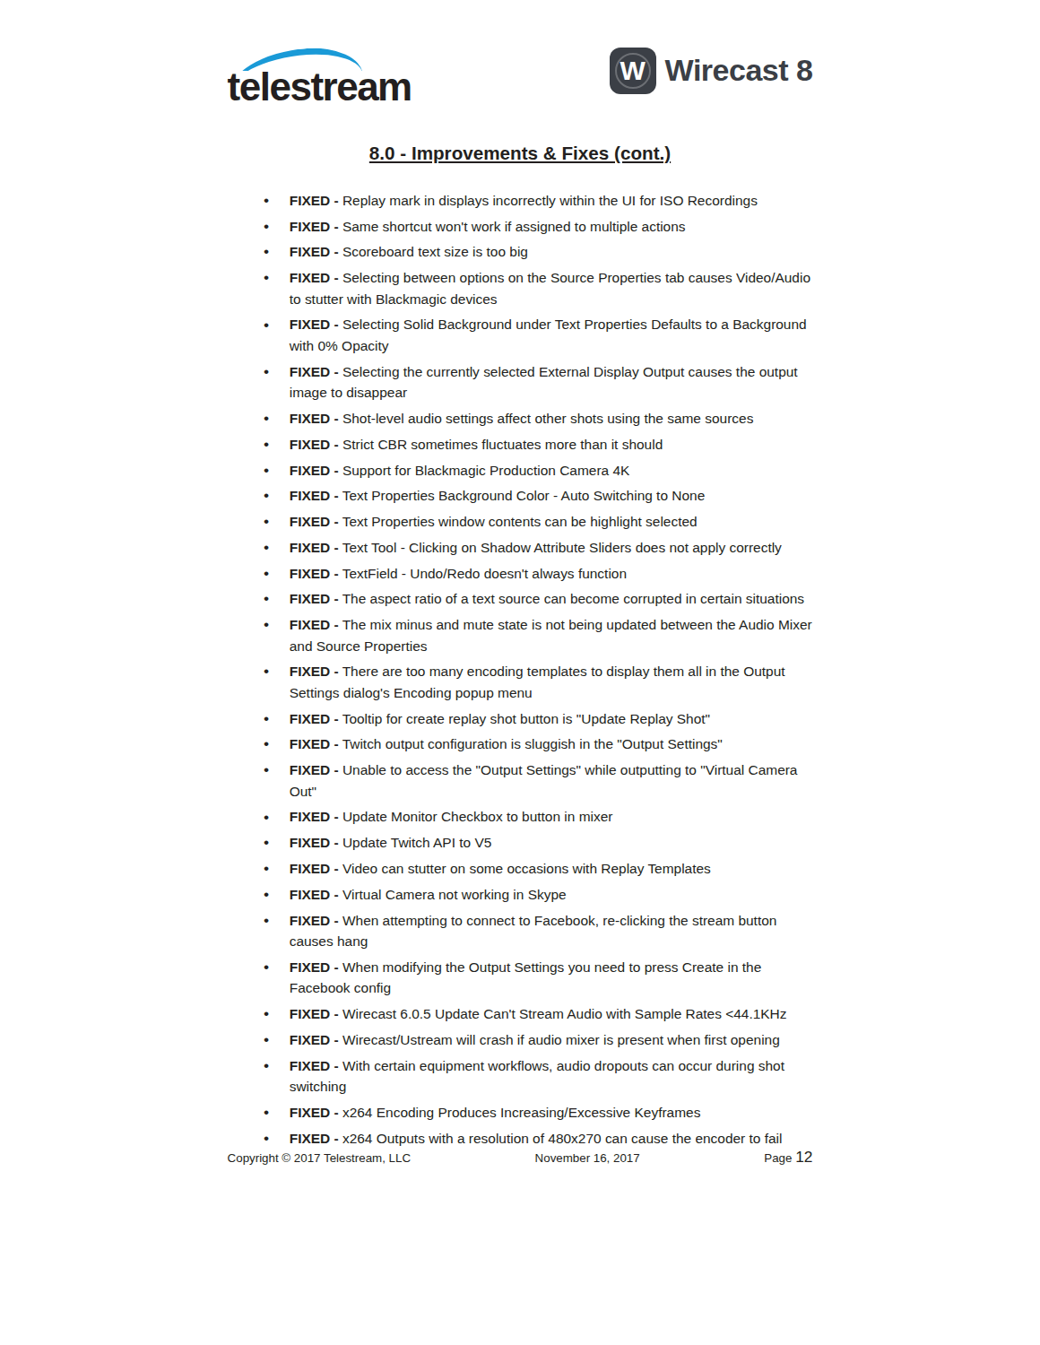telestream
W
Wirecast 8
8.0 - Improvements & Fixes (cont.)
FIXED - Replay mark in displays incorrectly within the UI for ISO Recordings
FIXED - Same shortcut won't work if assigned to multiple actions
FIXED - Scoreboard text size is too big
FIXED - Selecting between options on the Source Properties tab causes Video/Audio to stutter with Blackmagic devices
FIXED - Selecting Solid Background under Text Properties Defaults to a Background with 0% Opacity
FIXED - Selecting the currently selected External Display Output causes the output image to disappear
FIXED - Shot-level audio settings affect other shots using the same sources
FIXED - Strict CBR sometimes fluctuates more than it should
FIXED - Support for Blackmagic Production Camera 4K
FIXED - Text Properties Background Color - Auto Switching to None
FIXED - Text Properties window contents can be highlight selected
FIXED - Text Tool - Clicking on Shadow Attribute Sliders does not apply correctly
FIXED - TextField - Undo/Redo doesn't always function
FIXED - The aspect ratio of a text source can become corrupted in certain situations
FIXED - The mix minus and mute state is not being updated between the Audio Mixer and Source Properties
FIXED - There are too many encoding templates to display them all in the Output Settings dialog's Encoding popup menu
FIXED - Tooltip for create replay shot button is "Update Replay Shot"
FIXED - Twitch output configuration is sluggish in the "Output Settings"
FIXED - Unable to access the "Output Settings" while outputting to "Virtual Camera Out"
FIXED - Update Monitor Checkbox to button in mixer
FIXED - Update Twitch API to V5
FIXED - Video can stutter on some occasions with Replay Templates
FIXED - Virtual Camera not working in Skype
FIXED - When attempting to connect to Facebook, re-clicking the stream button causes hang
FIXED - When modifying the Output Settings you need to press Create in the Facebook config
FIXED - Wirecast 6.0.5 Update Can't Stream Audio with Sample Rates <44.1KHz
FIXED - Wirecast/Ustream will crash if audio mixer is present when first opening
FIXED - With certain equipment workflows, audio dropouts can occur during shot switching
FIXED - x264 Encoding Produces Increasing/Excessive Keyframes
FIXED - x264 Outputs with a resolution of 480x270 can cause the encoder to fail
Copyright © 2017 Telestream, LLC
November 16, 2017
Page 12